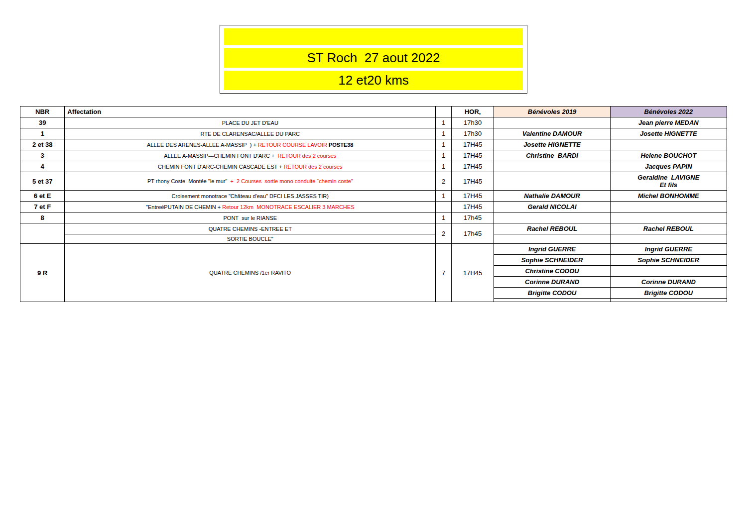ST Roch 27 aout 2022
12 et20 kms
| NBR | Affectation | | HOR, | Bénévoles 2019 | Bénévoles 2022 |
| 39 | PLACE DU JET D'EAU | 1 | 17h30 | | Jean pierre MEDAN |
| 1 | RTE DE CLARENSAC/ALLEE DU PARC | 1 | 17h30 | Valentine DAMOUR | Josette HIGNETTE |
| 2 et 38 | ALLEE DES ARENES-ALLEE A-MASSIP ) + RETOUR COURSE LAVOIR POSTE38 | 1 | 17H45 | Josette HIGNETTE | |
| 3 | ALLEE A-MASSIP—CHEMIN FONT D'ARC + RETOUR des 2 courses | 1 | 17H45 | Christine BARDI | Helene BOUCHOT |
| 4 | CHEMIN FONT D'ARC-CHEMIN CASCADE EST + RETOUR des 2 courses | 1 | 17H45 | | Jacques PAPIN |
| 5 et 37 | PT rhony Coste Montée "le mur" + 2 Courses sortie mono conduite “chemin coste” | 2 | 17H45 | | Geraldine LAVIGNE Et fils |
| 6 et E | Croisement monotrace "Château d'eau" DFCI LES JASSES TIR) | 1 | 17H45 | Nathalie DAMOUR | Michel BONHOMME |
| 7 et F | "EntreéPUTAIN DE CHEMIN + Retour 12km MONOTRACE ESCALIER 3 MARCHES | | 17H45 | Gerald NICOLAI | |
| 8 | PONT sur le RIANSE | 1 | 17h45 | | |
| | QUATRE CHEMINS -ENTREE ET | 2 | 17h45 | Rachel REBOUL | Rachel REBOUL |
| SORTIE BOUCLE" | | |
| 9 R | QUATRE CHEMINS /1er RAVITO | 7 | 17H45 | Ingrid GUERRE | Ingrid GUERRE |
| Sophie SCHNEIDER | Sophie SCHNEIDER |
| Christine CODOU | |
| Corinne DURAND | Corinne DURAND |
| Brigitte CODOU | Brigitte CODOU |